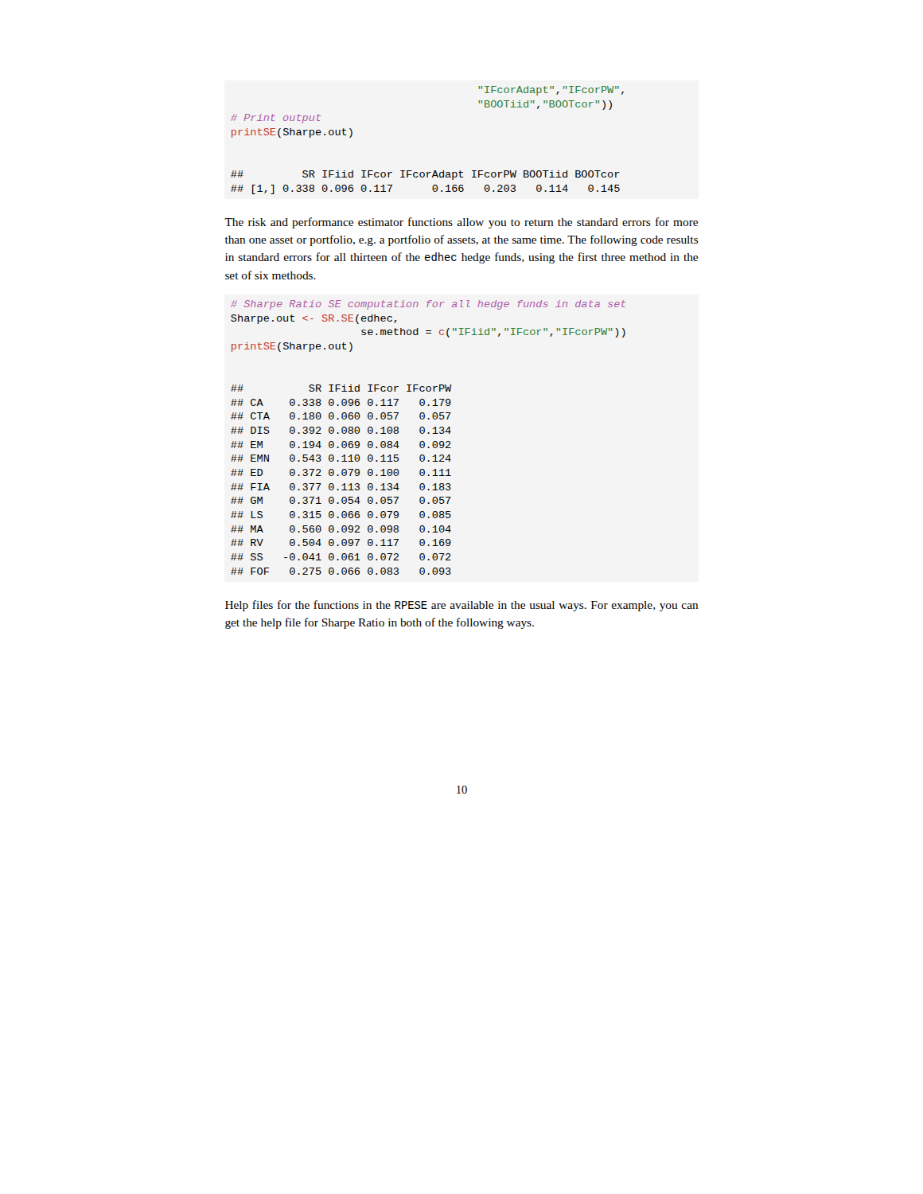"IFcorAdapt","IFcorPW", "BOOTiid","BOOTcor")) # Print output printSE(Sharpe.out) ## SR IFiid IFcor IFcorAdapt IFcorPW BOOTiid BOOTcor ## [1,] 0.338 0.096 0.117 0.166 0.203 0.114 0.145
The risk and performance estimator functions allow you to return the standard errors for more than one asset or portfolio, e.g. a portfolio of assets, at the same time. The following code results in standard errors for all thirteen of the edhec hedge funds, using the first three method in the set of six methods.
# Sharpe Ratio SE computation for all hedge funds in data set Sharpe.out <- SR.SE(edhec, se.method = c("IFiid","IFcor","IFcorPW")) printSE(Sharpe.out) ## SR IFiid IFcor IFcorPW ## CA 0.338 0.096 0.117 0.179 ## CTA 0.180 0.060 0.057 0.057 ## DIS 0.392 0.080 0.108 0.134 ## EM 0.194 0.069 0.084 0.092 ## EMN 0.543 0.110 0.115 0.124 ## ED 0.372 0.079 0.100 0.111 ## FIA 0.377 0.113 0.134 0.183 ## GM 0.371 0.054 0.057 0.057 ## LS 0.315 0.066 0.079 0.085 ## MA 0.560 0.092 0.098 0.104 ## RV 0.504 0.097 0.117 0.169 ## SS -0.041 0.061 0.072 0.072 ## FOF 0.275 0.066 0.083 0.093
Help files for the functions in the RPESE are available in the usual ways. For example, you can get the help file for Sharpe Ratio in both of the following ways.
10